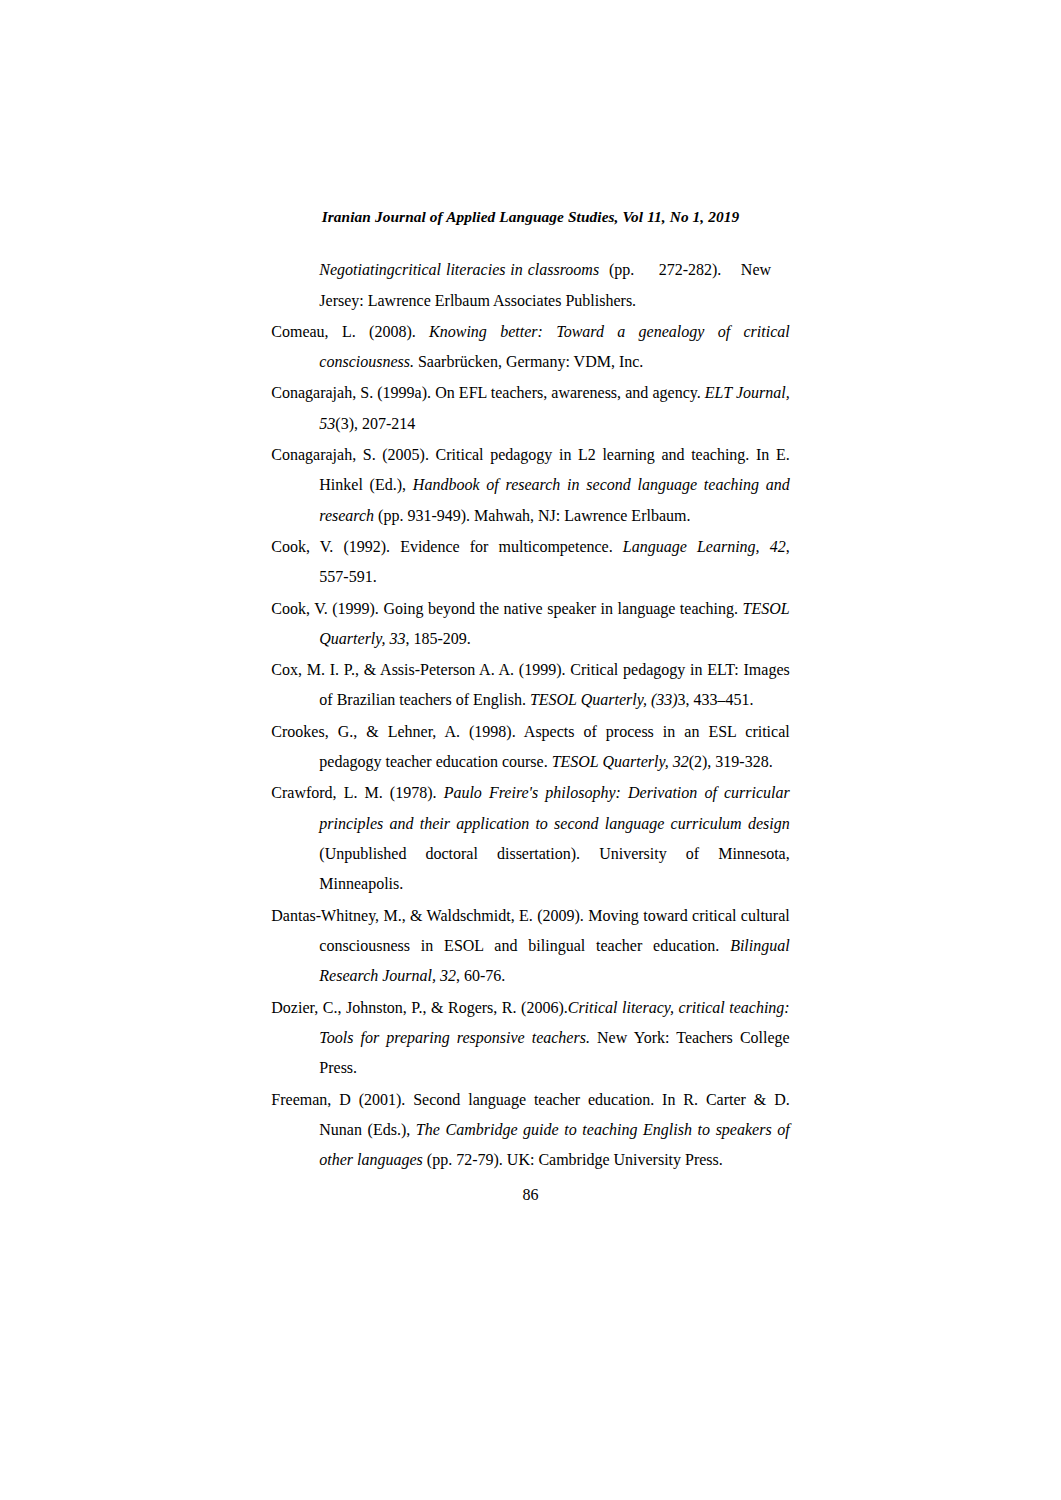Iranian Journal of Applied Language Studies, Vol 11, No 1, 2019
Negotiatingcritical literacies in classrooms (pp. 272‑282). New Jersey: Lawrence Erlbaum Associates Publishers.
Comeau, L. (2008). Knowing better: Toward a genealogy of critical consciousness. Saarbrücken, Germany: VDM, Inc.
Conagarajah, S. (1999a). On EFL teachers, awareness, and agency. ELT Journal, 53(3), 207‑214
Conagarajah, S. (2005). Critical pedagogy in L2 learning and teaching. In E. Hinkel (Ed.), Handbook of research in second language teaching and research (pp. 931‑949). Mahwah, NJ: Lawrence Erlbaum.
Cook, V. (1992). Evidence for multicompetence. Language Learning, 42, 557‑591.
Cook, V. (1999). Going beyond the native speaker in language teaching. TESOL Quarterly, 33, 185‑209.
Cox, M. I. P., & Assis‑Peterson A. A. (1999). Critical pedagogy in ELT: Images of Brazilian teachers of English. TESOL Quarterly, (33) 3, 433–451.
Crookes, G., & Lehner, A. (1998). Aspects of process in an ESL critical pedagogy teacher education course. TESOL Quarterly, 32(2), 319‑328.
Crawford, L. M. (1978). Paulo Freire's philosophy: Derivation of curricular principles and their application to second language curriculum design (Unpublished doctoral dissertation). University of Minnesota, Minneapolis.
Dantas‑Whitney, M., & Waldschmidt, E. (2009). Moving toward critical cultural consciousness in ESOL and bilingual teacher education. Bilingual Research Journal, 32, 60‑76.
Dozier, C., Johnston, P., & Rogers, R. (2006).Critical literacy, critical teaching: Tools for preparing responsive teachers. New York: Teachers College Press.
Freeman, D (2001). Second language teacher education. In R. Carter & D. Nunan (Eds.), The Cambridge guide to teaching English to speakers of other languages (pp. 72‑79). UK: Cambridge University Press.
86